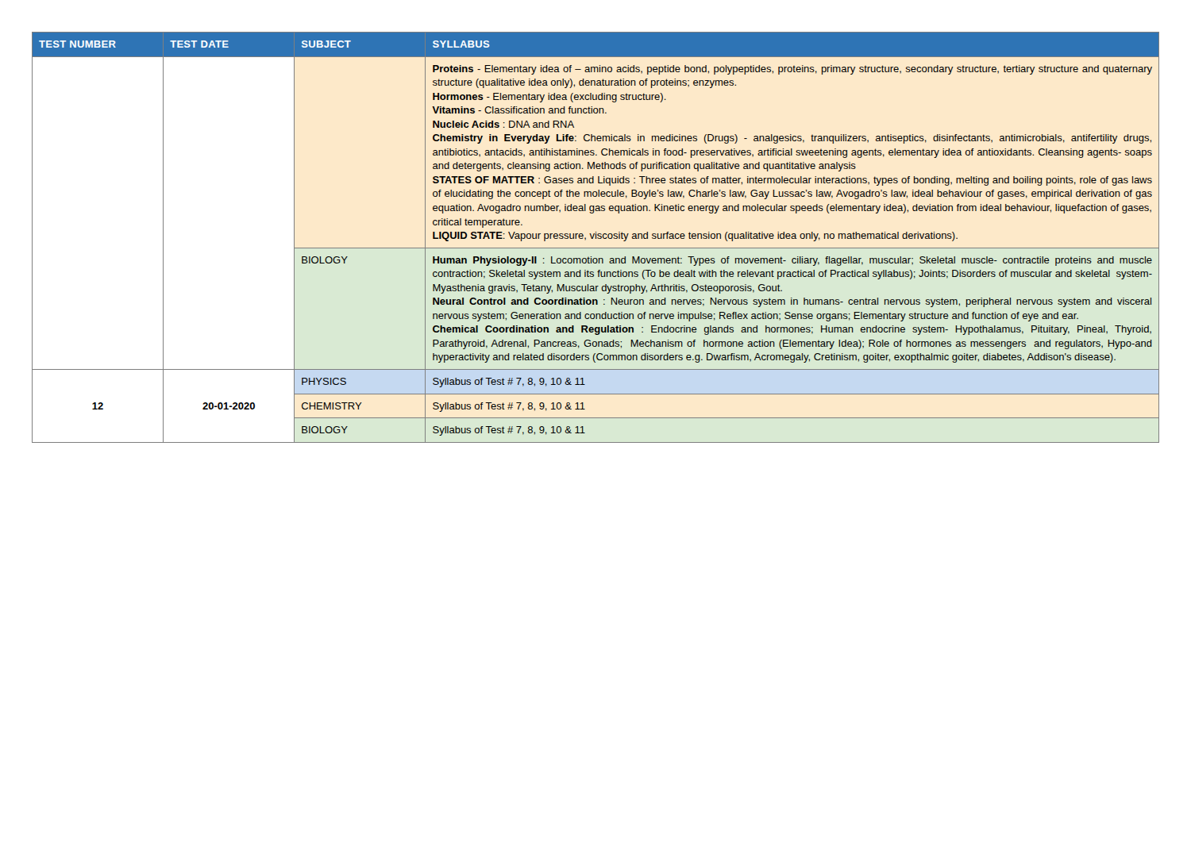| TEST NUMBER | TEST DATE | SUBJECT | SYLLABUS |
| --- | --- | --- | --- |
| | | | Proteins - Elementary idea of – amino acids, peptide bond, polypeptides, proteins, primary structure, secondary structure, tertiary structure and quaternary structure (qualitative idea only), denaturation of proteins; enzymes. Hormones - Elementary idea (excluding structure). Vitamins - Classification and function. Nucleic Acids : DNA and RNA Chemistry in Everyday Life : Chemicals in medicines (Drugs) - analgesics, tranquilizers, antiseptics, disinfectants, antimicrobials, antifertility drugs, antibiotics, antacids, antihistamines. Chemicals in food- preservatives, artificial sweetening agents, elementary idea of antioxidants. Cleansing agents- soaps and detergents, cleansing action. Methods of purification qualitative and quantitative analysis STATES OF MATTER : Gases and Liquids : Three states of matter, intermolecular interactions, types of bonding, melting and boiling points, role of gas laws of elucidating the concept of the molecule, Boyle’s law, Charle’s law, Gay Lussac’s law, Avogadro’s law, ideal behaviour of gases, empirical derivation of gas equation. Avogadro number, ideal gas equation. Kinetic energy and molecular speeds (elementary idea), deviation from ideal behaviour, liquefaction of gases, critical temperature. LIQUID STATE : Vapour pressure, viscosity and surface tension (qualitative idea only, no mathematical derivations). |
| BIOLOGY | Human Physiology-II : Locomotion and Movement: Types of movement- ciliary, flagellar, muscular; Skeletal muscle- contractile proteins and muscle contraction; Skeletal system and its functions (To be dealt with the relevant practical of Practical syllabus); Joints; Disorders of muscular and skeletal system- Myasthenia gravis, Tetany, Muscular dystrophy, Arthritis, Osteoporosis, Gout. Neural Control and Coordination : Neuron and nerves; Nervous system in humans- central nervous system, peripheral nervous system and visceral nervous system; Generation and conduction of nerve impulse; Reflex action; Sense organs; Elementary structure and function of eye and ear. Chemical Coordination and Regulation : Endocrine glands and hormones; Human endocrine system- Hypothalamus, Pituitary, Pineal, Thyroid, Parathyroid, Adrenal, Pancreas, Gonads; Mechanism of hormone action (Elementary Idea); Role of hormones as messengers and regulators, Hypo-and hyperactivity and related disorders (Common disorders e.g. Dwarfism, Acromegaly, Cretinism, goiter, exopthalmic goiter, diabetes, Addison's disease). |
| 12 | 20-01-2020 | PHYSICS | Syllabus of Test # 7, 8, 9, 10 & 11 |
| CHEMISTRY | Syllabus of Test # 7, 8, 9, 10 & 11 |
| BIOLOGY | Syllabus of Test # 7, 8, 9, 10 & 11 |